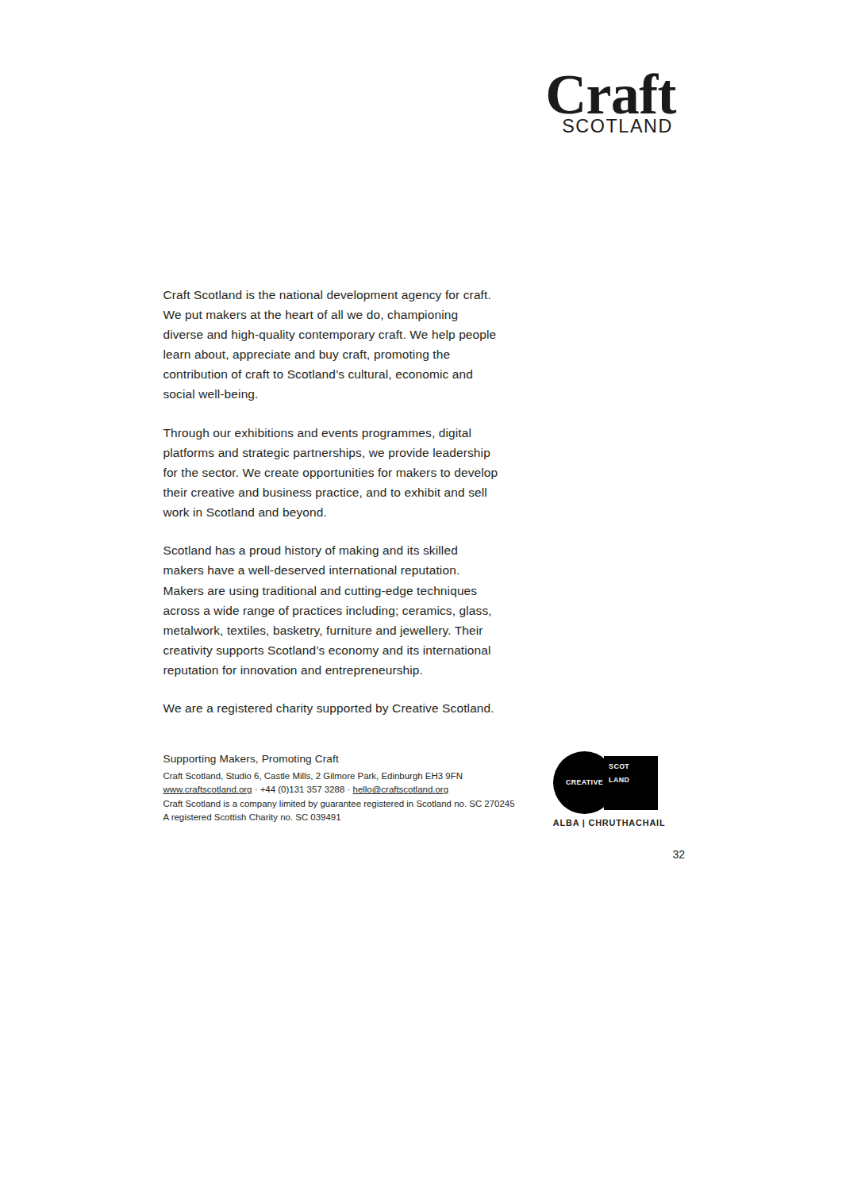Craft SCOTLAND
Craft Scotland is the national development agency for craft. We put makers at the heart of all we do, championing diverse and high-quality contemporary craft. We help people learn about, appreciate and buy craft, promoting the contribution of craft to Scotland’s cultural, economic and social well-being.
Through our exhibitions and events programmes, digital platforms and strategic partnerships, we provide leadership for the sector. We create opportunities for makers to develop their creative and business practice, and to exhibit and sell work in Scotland and beyond.
Scotland has a proud history of making and its skilled makers have a well-deserved international reputation. Makers are using traditional and cutting-edge techniques across a wide range of practices including; ceramics, glass, metalwork, textiles, basketry, furniture and jewellery. Their creativity supports Scotland’s economy and its international reputation for innovation and entrepreneurship.
We are a registered charity supported by Creative Scotland.
Supporting Makers, Promoting Craft
Craft Scotland, Studio 6, Castle Mills, 2 Gilmore Park, Edinburgh EH3 9FN
www.craftscotland.org · +44 (0)131 357 3288 · hello@craftscotland.org
Craft Scotland is a company limited by guarantee registered in Scotland no. SC 270245
A registered Scottish Charity no. SC 039491
CREATIVE
SCOT LAND
ALBA | CHRUTHACHAIL
32